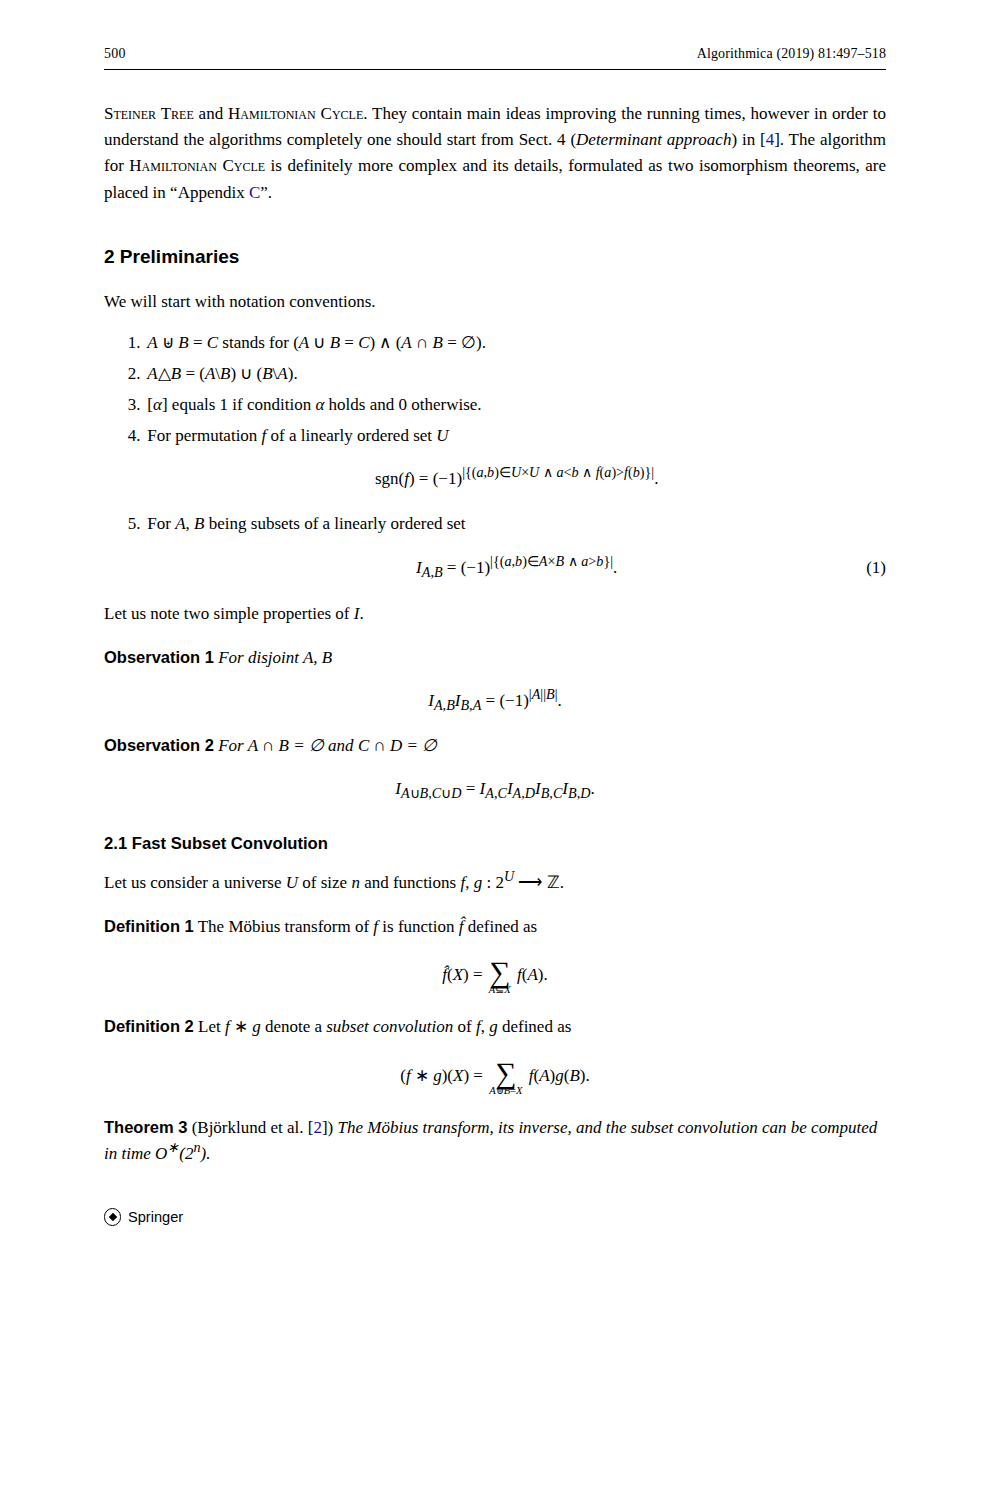500 Algorithmica (2019) 81:497–518
Steiner Tree and Hamiltonian Cycle. They contain main ideas improving the running times, however in order to understand the algorithms completely one should start from Sect. 4 (Determinant approach) in [4]. The algorithm for Hamiltonian Cycle is definitely more complex and its details, formulated as two isomorphism theorems, are placed in “Appendix C”.
2 Preliminaries
We will start with notation conventions.
A ⊎ B = C stands for (A ∪ B = C) ∧ (A ∩ B = ∅).
A△B = (A\B) ∪ (B\A).
[α] equals 1 if condition α holds and 0 otherwise.
For permutation f of a linearly ordered set U
sgn(f) = (−1)|{(a,b)∈U×U ∧ a<b ∧ f(a)>f(b)}|.
For A, B being subsets of a linearly ordered set
IA,B = (−1)|{(a,b)∈A×B ∧ a>b}|. (1)
Let us note two simple properties of I.
Observation 1 For disjoint A, B
IA,BIB,A = (−1)|A||B|.
Observation 2 For A ∩ B = ∅ and C ∩ D = ∅
IA∪B,C∪D = IA,CIA,DIB,CIB,D.
2.1 Fast Subset Convolution
Let us consider a universe U of size n and functions f, g : 2U ⟶ ℤ.
Definition 1 The Möbius transform of f is function f̂ defined as
f̂(X) = ∑A⊆X f(A).
Definition 2 Let f ∗ g denote a subset convolution of f, g defined as
(f ∗ g)(X) = ∑A⊎B=X f(A)g(B).
Theorem 3 (Björklund et al. [2]) The Möbius transform, its inverse, and the subset convolution can be computed in time O∗(2n).
Springer